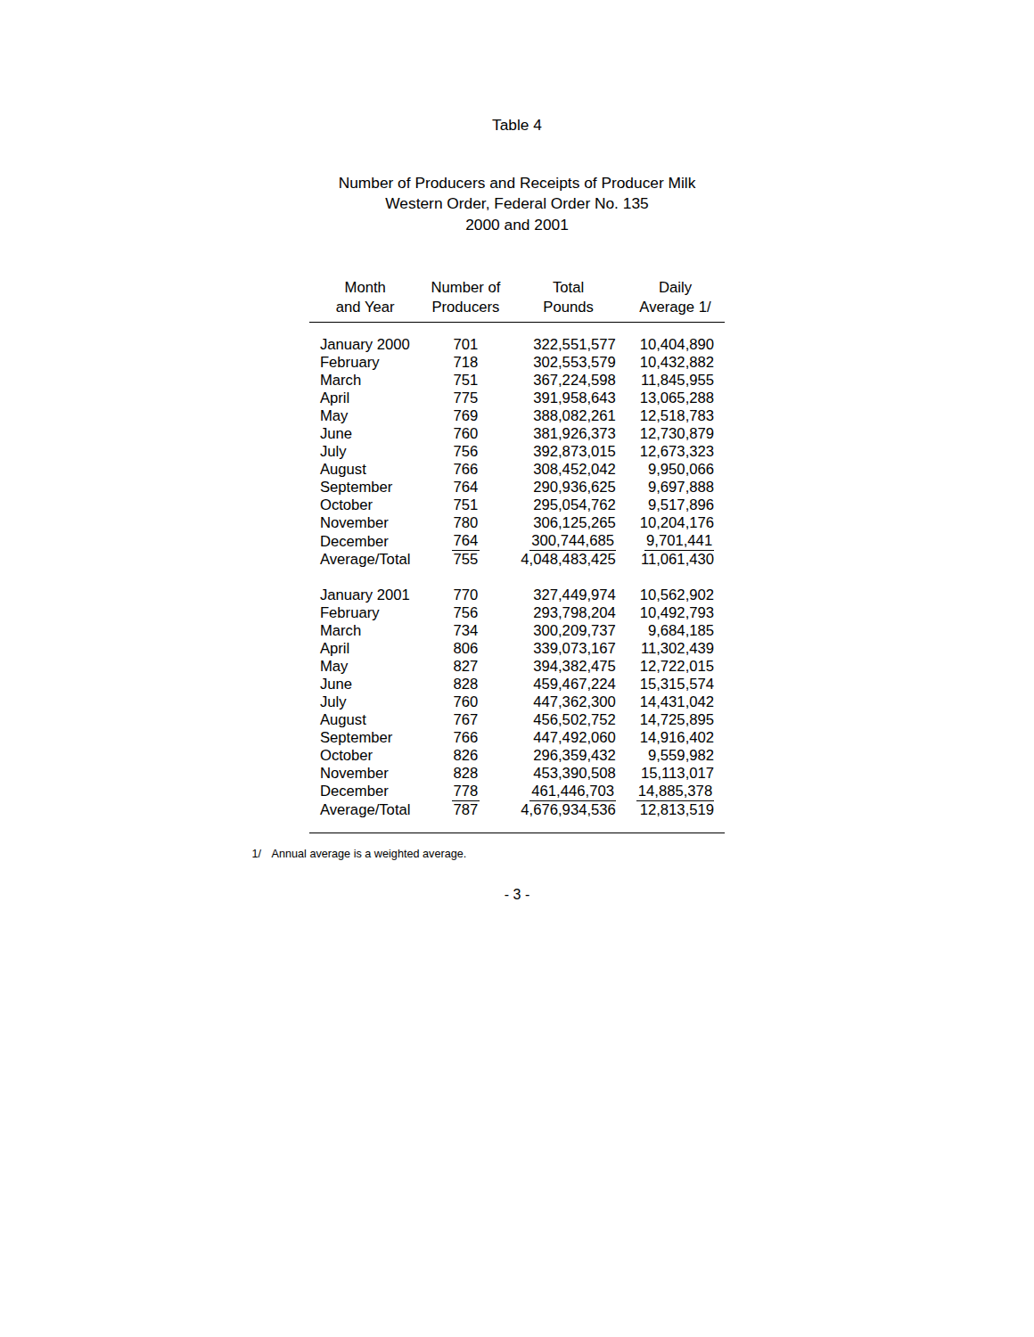Table 4
Number of Producers and Receipts of Producer Milk
Western Order, Federal Order No. 135
2000 and 2001
| Month | Number of | Total | Daily |
| --- | --- | --- | --- |
| and Year | Producers | Pounds | Average 1/ |
| January 2000 | 701 | 322,551,577 | 10,404,890 |
| February | 718 | 302,553,579 | 10,432,882 |
| March | 751 | 367,224,598 | 11,845,955 |
| April | 775 | 391,958,643 | 13,065,288 |
| May | 769 | 388,082,261 | 12,518,783 |
| June | 760 | 381,926,373 | 12,730,879 |
| July | 756 | 392,873,015 | 12,673,323 |
| August | 766 | 308,452,042 | 9,950,066 |
| September | 764 | 290,936,625 | 9,697,888 |
| October | 751 | 295,054,762 | 9,517,896 |
| November | 780 | 306,125,265 | 10,204,176 |
| December | 764 | 300,744,685 | 9,701,441 |
| Average/Total | 755 | 4,048,483,425 | 11,061,430 |
| January 2001 | 770 | 327,449,974 | 10,562,902 |
| February | 756 | 293,798,204 | 10,492,793 |
| March | 734 | 300,209,737 | 9,684,185 |
| April | 806 | 339,073,167 | 11,302,439 |
| May | 827 | 394,382,475 | 12,722,015 |
| June | 828 | 459,467,224 | 15,315,574 |
| July | 760 | 447,362,300 | 14,431,042 |
| August | 767 | 456,502,752 | 14,725,895 |
| September | 766 | 447,492,060 | 14,916,402 |
| October | 826 | 296,359,432 | 9,559,982 |
| November | 828 | 453,390,508 | 15,113,017 |
| December | 778 | 461,446,703 | 14,885,378 |
| Average/Total | 787 | 4,676,934,536 | 12,813,519 |
1/Annual average is a weighted average.
- 3 -